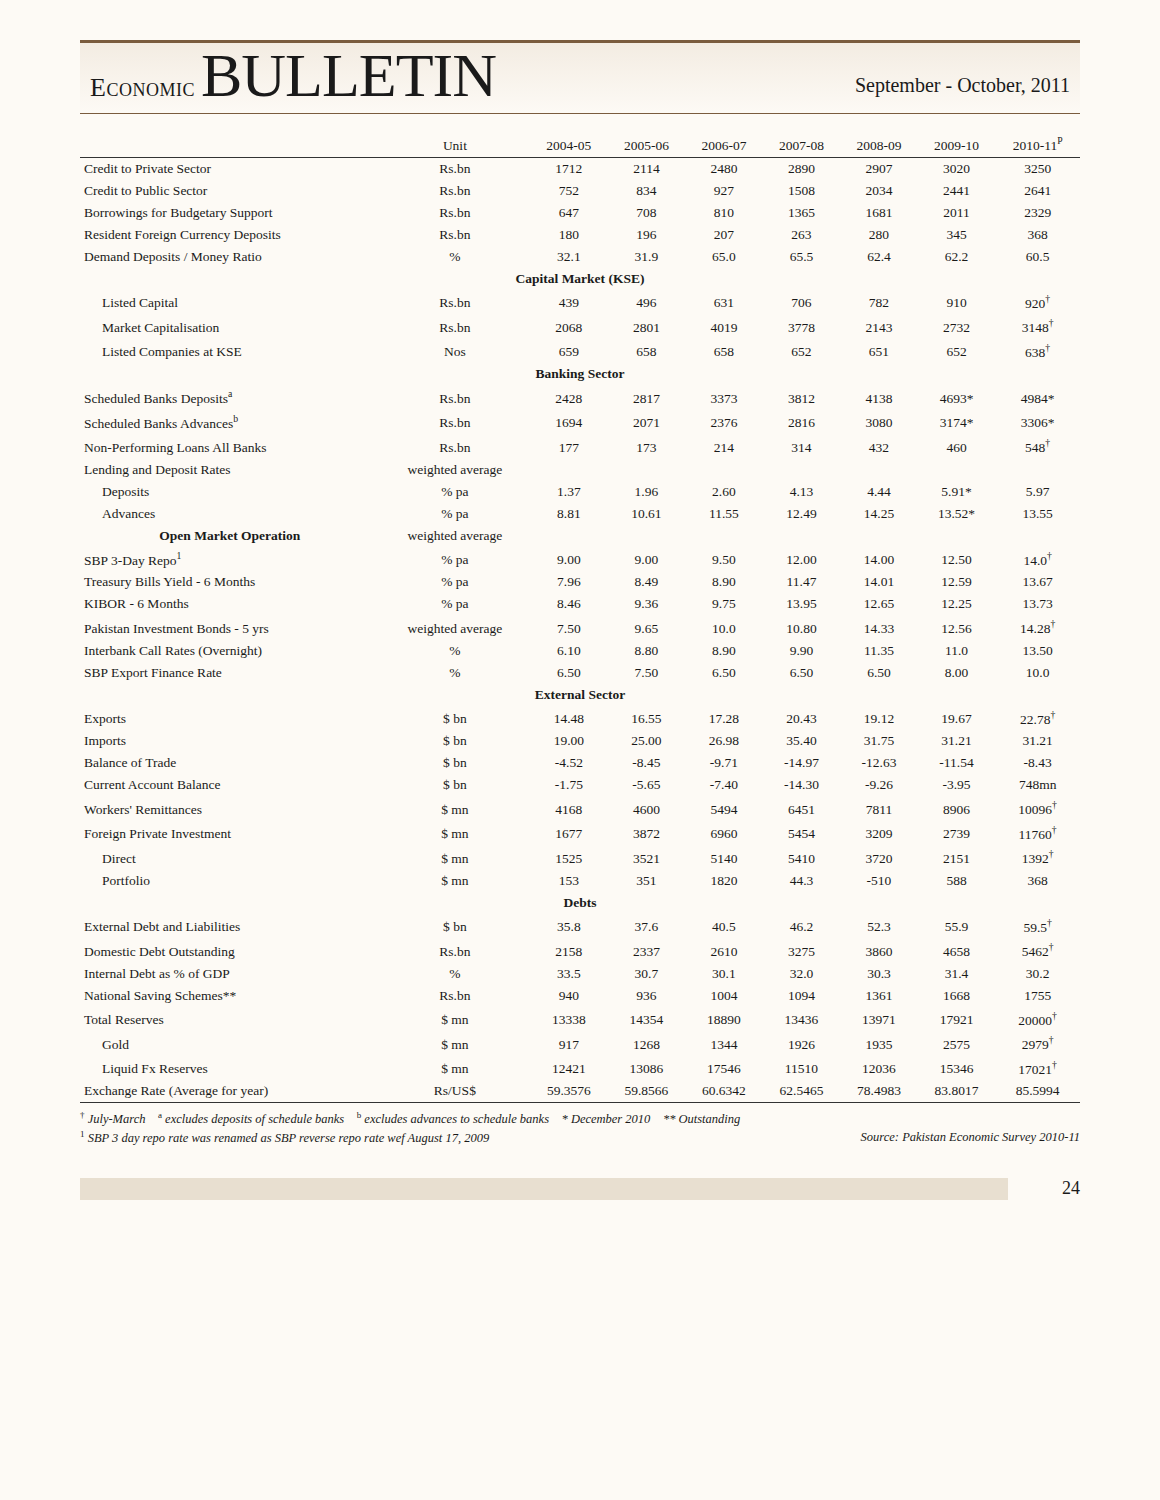Economic BULLETIN
September - October, 2011
| | Unit | 2004-05 | 2005-06 | 2006-07 | 2007-08 | 2008-09 | 2009-10 | 2010-11 P |
| --- | --- | --- | --- | --- | --- | --- | --- | --- |
| Credit to Private Sector | Rs.bn | 1712 | 2114 | 2480 | 2890 | 2907 | 3020 | 3250 |
| Credit to Public Sector | Rs.bn | 752 | 834 | 927 | 1508 | 2034 | 2441 | 2641 |
| Borrowings for Budgetary Support | Rs.bn | 647 | 708 | 810 | 1365 | 1681 | 2011 | 2329 |
| Resident Foreign Currency Deposits | Rs.bn | 180 | 196 | 207 | 263 | 280 | 345 | 368 |
| Demand Deposits / Money Ratio | % | 32.1 | 31.9 | 65.0 | 65.5 | 62.4 | 62.2 | 60.5 |
| Capital Market (KSE) |
| Listed Capital | Rs.bn | 439 | 496 | 631 | 706 | 782 | 910 | 920 † |
| Market Capitalisation | Rs.bn | 2068 | 2801 | 4019 | 3778 | 2143 | 2732 | 3148 † |
| Listed Companies at KSE | Nos | 659 | 658 | 658 | 652 | 651 | 652 | 638 † |
| Banking Sector |
| Scheduled Banks Deposits a | Rs.bn | 2428 | 2817 | 3373 | 3812 | 4138 | 4693* | 4984* |
| Scheduled Banks Advances b | Rs.bn | 1694 | 2071 | 2376 | 2816 | 3080 | 3174* | 3306* |
| Non-Performing Loans All Banks | Rs.bn | 177 | 173 | 214 | 314 | 432 | 460 | 548 † |
| Lending and Deposit Rates | weighted average | | | | | | | |
| Deposits | % pa | 1.37 | 1.96 | 2.60 | 4.13 | 4.44 | 5.91* | 5.97 |
| Advances | % pa | 8.81 | 10.61 | 11.55 | 12.49 | 14.25 | 13.52* | 13.55 |
| Open Market Operation | weighted average | | | | | | | |
| SBP 3-Day Repo 1 | % pa | 9.00 | 9.00 | 9.50 | 12.00 | 14.00 | 12.50 | 14.0 † |
| Treasury Bills Yield - 6 Months | % pa | 7.96 | 8.49 | 8.90 | 11.47 | 14.01 | 12.59 | 13.67 |
| KIBOR - 6 Months | % pa | 8.46 | 9.36 | 9.75 | 13.95 | 12.65 | 12.25 | 13.73 |
| Pakistan Investment Bonds - 5 yrs | weighted average | 7.50 | 9.65 | 10.0 | 10.80 | 14.33 | 12.56 | 14.28 † |
| Interbank Call Rates (Overnight) | % | 6.10 | 8.80 | 8.90 | 9.90 | 11.35 | 11.0 | 13.50 |
| SBP Export Finance Rate | % | 6.50 | 7.50 | 6.50 | 6.50 | 6.50 | 8.00 | 10.0 |
| External Sector |
| Exports | $ bn | 14.48 | 16.55 | 17.28 | 20.43 | 19.12 | 19.67 | 22.78 † |
| Imports | $ bn | 19.00 | 25.00 | 26.98 | 35.40 | 31.75 | 31.21 | 31.21 |
| Balance of Trade | $ bn | -4.52 | -8.45 | -9.71 | -14.97 | -12.63 | -11.54 | -8.43 |
| Current Account Balance | $ bn | -1.75 | -5.65 | -7.40 | -14.30 | -9.26 | -3.95 | 748mn |
| Workers' Remittances | $ mn | 4168 | 4600 | 5494 | 6451 | 7811 | 8906 | 10096 † |
| Foreign Private Investment | $ mn | 1677 | 3872 | 6960 | 5454 | 3209 | 2739 | 11760 † |
| Direct | $ mn | 1525 | 3521 | 5140 | 5410 | 3720 | 2151 | 1392 † |
| Portfolio | $ mn | 153 | 351 | 1820 | 44.3 | -510 | 588 | 368 |
| Debts |
| External Debt and Liabilities | $ bn | 35.8 | 37.6 | 40.5 | 46.2 | 52.3 | 55.9 | 59.5 † |
| Domestic Debt Outstanding | Rs.bn | 2158 | 2337 | 2610 | 3275 | 3860 | 4658 | 5462 † |
| Internal Debt as % of GDP | % | 33.5 | 30.7 | 30.1 | 32.0 | 30.3 | 31.4 | 30.2 |
| National Saving Schemes** | Rs.bn | 940 | 936 | 1004 | 1094 | 1361 | 1668 | 1755 |
| Total Reserves | $ mn | 13338 | 14354 | 18890 | 13436 | 13971 | 17921 | 20000 † |
| Gold | $ mn | 917 | 1268 | 1344 | 1926 | 1935 | 2575 | 2979 † |
| Liquid Fx Reserves | $ mn | 12421 | 13086 | 17546 | 11510 | 12036 | 15346 | 17021 † |
| Exchange Rate (Average for year) | Rs/US$ | 59.3576 | 59.8566 | 60.6342 | 62.5465 | 78.4983 | 83.8017 | 85.5994 |
† July-March a excludes deposits of schedule banks b excludes advances to schedule banks * December 2010 ** Outstanding
1 SBP 3 day repo rate was renamed as SBP reverse repo rate wef August 17, 2009
Source: Pakistan Economic Survey 2010-11
24